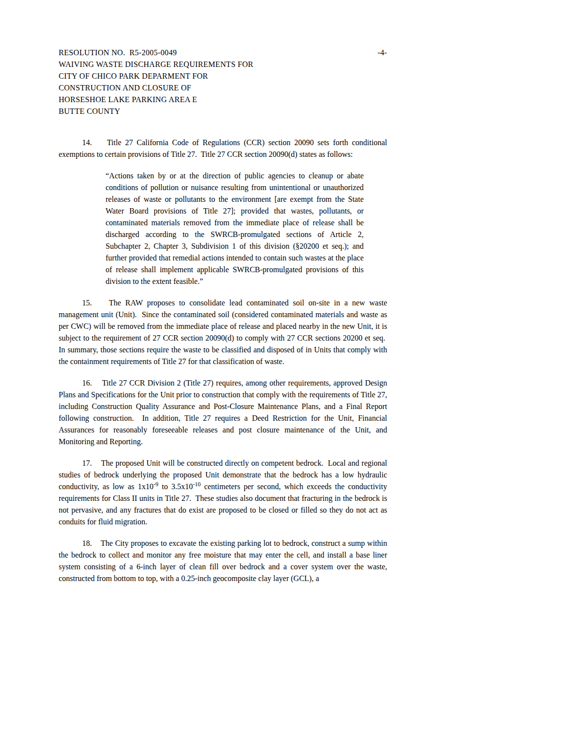-4-Resolution No. R5-2005-0049
Waiving Waste Discharge Requirements for
City of Chico Park Deparment for
Construction and Closure of
Horseshoe Lake Parking Area E
Butte County
14. Title 27 California Code of Regulations (CCR) section 20090 sets forth conditional exemptions to certain provisions of Title 27. Title 27 CCR section 20090(d) states as follows:
“Actions taken by or at the direction of public agencies to cleanup or abate conditions of pollution or nuisance resulting from unintentional or unauthorized releases of waste or pollutants to the environment [are exempt from the State Water Board provisions of Title 27]; provided that wastes, pollutants, or contaminated materials removed from the immediate place of release shall be discharged according to the SWRCB-promulgated sections of Article 2, Subchapter 2, Chapter 3, Subdivision 1 of this division (§20200 et seq.); and further provided that remedial actions intended to contain such wastes at the place of release shall implement applicable SWRCB-promulgated provisions of this division to the extent feasible.”
15. The RAW proposes to consolidate lead contaminated soil on-site in a new waste management unit (Unit). Since the contaminated soil (considered contaminated materials and waste as per CWC) will be removed from the immediate place of release and placed nearby in the new Unit, it is subject to the requirement of 27 CCR section 20090(d) to comply with 27 CCR sections 20200 et seq. In summary, those sections require the waste to be classified and disposed of in Units that comply with the containment requirements of Title 27 for that classification of waste.
16. Title 27 CCR Division 2 (Title 27) requires, among other requirements, approved Design Plans and Specifications for the Unit prior to construction that comply with the requirements of Title 27, including Construction Quality Assurance and Post-Closure Maintenance Plans, and a Final Report following construction. In addition, Title 27 requires a Deed Restriction for the Unit, Financial Assurances for reasonably foreseeable releases and post closure maintenance of the Unit, and Monitoring and Reporting.
17. The proposed Unit will be constructed directly on competent bedrock. Local and regional studies of bedrock underlying the proposed Unit demonstrate that the bedrock has a low hydraulic conductivity, as low as 1x10-9 to 3.5x10-10 centimeters per second, which exceeds the conductivity requirements for Class II units in Title 27. These studies also document that fracturing in the bedrock is not pervasive, and any fractures that do exist are proposed to be closed or filled so they do not act as conduits for fluid migration.
18. The City proposes to excavate the existing parking lot to bedrock, construct a sump within the bedrock to collect and monitor any free moisture that may enter the cell, and install a base liner system consisting of a 6-inch layer of clean fill over bedrock and a cover system over the waste, constructed from bottom to top, with a 0.25-inch geocomposite clay layer (GCL), a